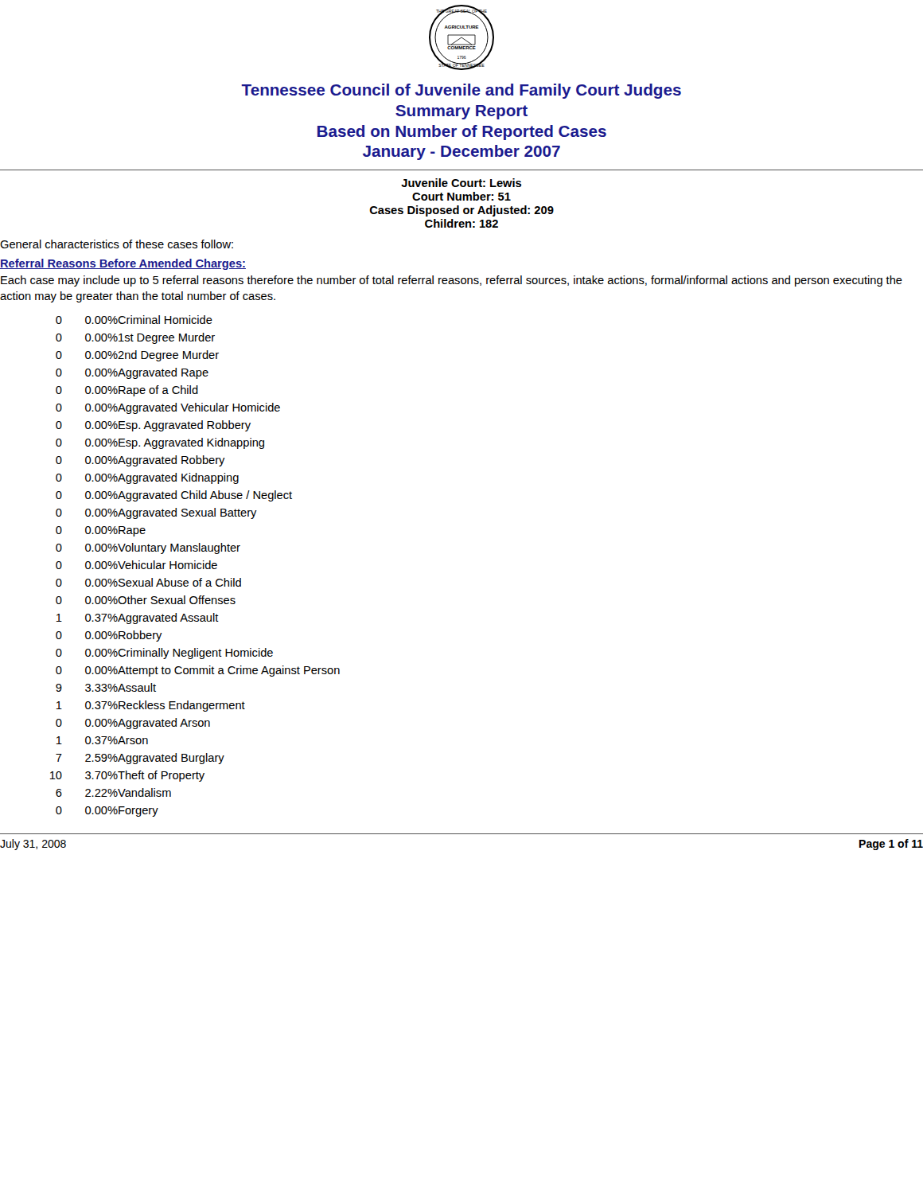THE GREAT SEAL OF THE STATE OF TENNESSEE AGRICULTURE COMMERCE 1796
Tennessee Council of Juvenile and Family Court Judges
Summary Report
Based on Number of Reported Cases
January - December 2007
Juvenile Court: Lewis
Court Number: 51
Cases Disposed or Adjusted: 209
Children: 182
General characteristics of these cases follow:
Referral Reasons Before Amended Charges:
Each case may include up to 5 referral reasons therefore the number of total referral reasons, referral sources, intake actions, formal/informal actions and person executing the action may be greater than the total number of cases.
| 0 | 0.00% | Criminal Homicide |
| 0 | 0.00% | 1st Degree Murder |
| 0 | 0.00% | 2nd Degree Murder |
| 0 | 0.00% | Aggravated Rape |
| 0 | 0.00% | Rape of a Child |
| 0 | 0.00% | Aggravated Vehicular Homicide |
| 0 | 0.00% | Esp. Aggravated Robbery |
| 0 | 0.00% | Esp. Aggravated Kidnapping |
| 0 | 0.00% | Aggravated Robbery |
| 0 | 0.00% | Aggravated Kidnapping |
| 0 | 0.00% | Aggravated Child Abuse / Neglect |
| 0 | 0.00% | Aggravated Sexual Battery |
| 0 | 0.00% | Rape |
| 0 | 0.00% | Voluntary Manslaughter |
| 0 | 0.00% | Vehicular Homicide |
| 0 | 0.00% | Sexual Abuse of a Child |
| 0 | 0.00% | Other Sexual Offenses |
| 1 | 0.37% | Aggravated Assault |
| 0 | 0.00% | Robbery |
| 0 | 0.00% | Criminally Negligent Homicide |
| 0 | 0.00% | Attempt to Commit a Crime Against Person |
| 9 | 3.33% | Assault |
| 1 | 0.37% | Reckless Endangerment |
| 0 | 0.00% | Aggravated Arson |
| 1 | 0.37% | Arson |
| 7 | 2.59% | Aggravated Burglary |
| 10 | 3.70% | Theft of Property |
| 6 | 2.22% | Vandalism |
| 0 | 0.00% | Forgery |
July 31, 2008 Page 1 of 11